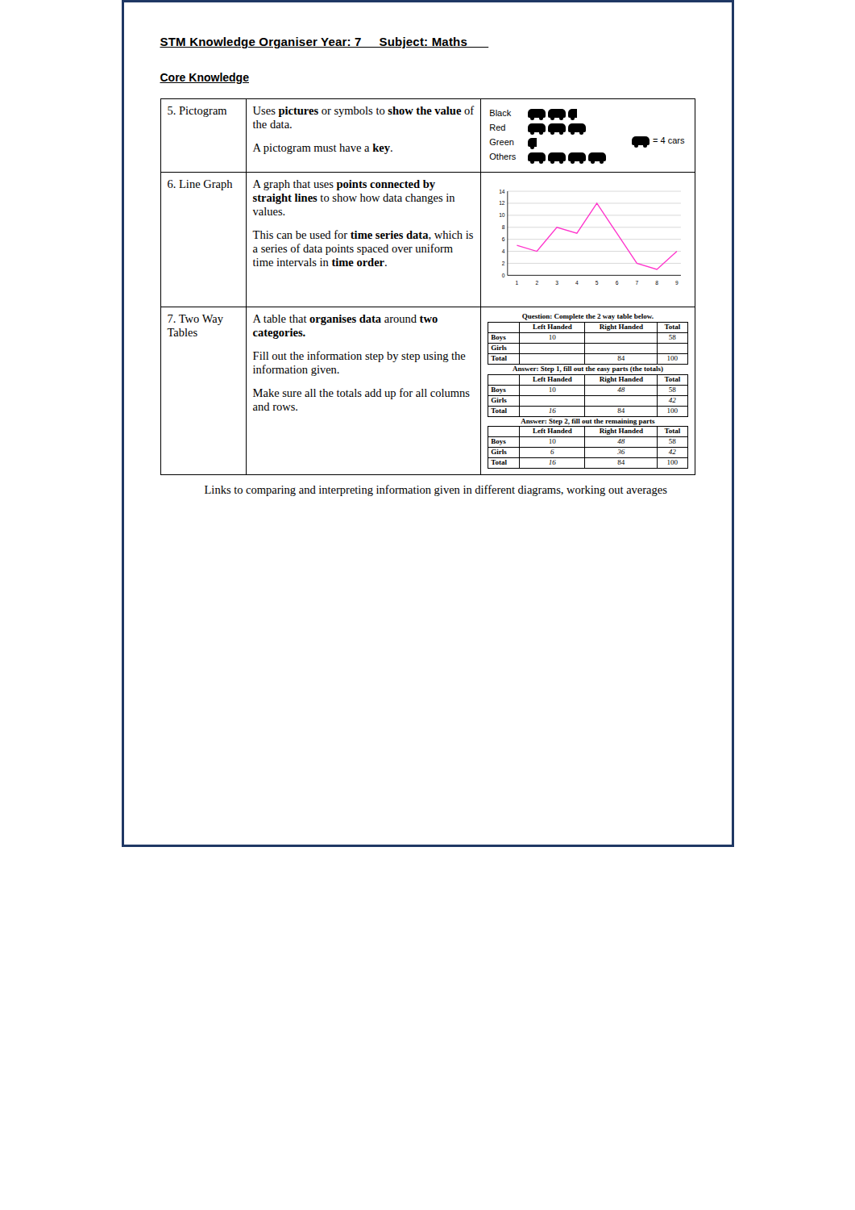STM Knowledge Organiser Year: 7 Subject: Maths
Core Knowledge
| 5. Pictogram | Uses pictures or symbols to show the value of the data. A pictogram must have a key . | Black Red Green Others = 4 cars |
| 6. Line Graph | A graph that uses points connected by straight lines to show how data changes in values. This can be used for time series data , which is a series of data points spaced over uniform time intervals in time order . | 14 12 10 8 6 4 2 0 1 2 3 4 5 6 7 8 9 |
| 7. Two Way Tables | A table that organises data around two categories. Fill out the information step by step using the information given. Make sure all the totals add up for all columns and rows. | Question: Complete the 2 way table below. / / Left Handed / Right Handed / Total / / Boys / 10 / / 58 / / Girls / / / / / Total / / 84 / 100 / Answer: Step 1, fill out the easy parts (the totals) / / Left Handed / Right Handed / Total / / Boys / 10 / 48 / 58 / / Girls / / / 42 / / Total / 16 / 84 / 100 / Answer: Step 2, fill out the remaining parts / / Left Handed / Right Handed / Total / / Boys / 10 / 48 / 58 / / Girls / 6 / 36 / 42 / / Total / 16 / 84 / 100 / |
Links to comparing and interpreting information given in different diagrams, working out averages